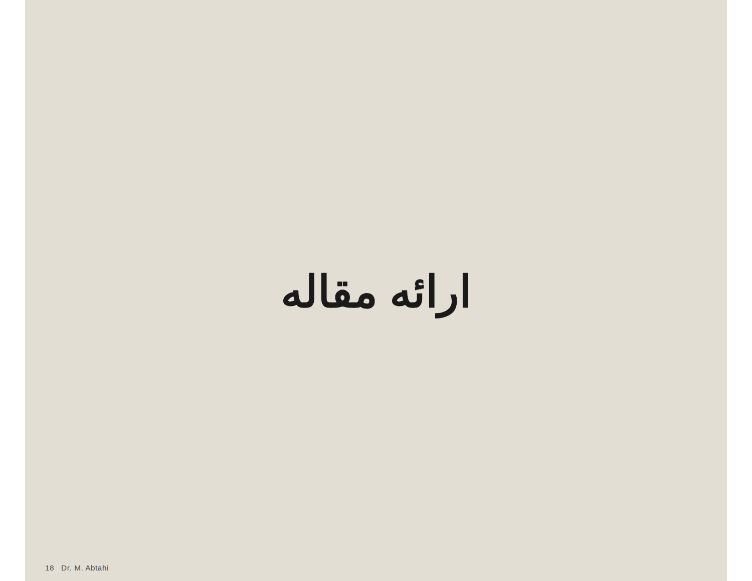ارائه مقاله
18 Dr. M. Abtahi